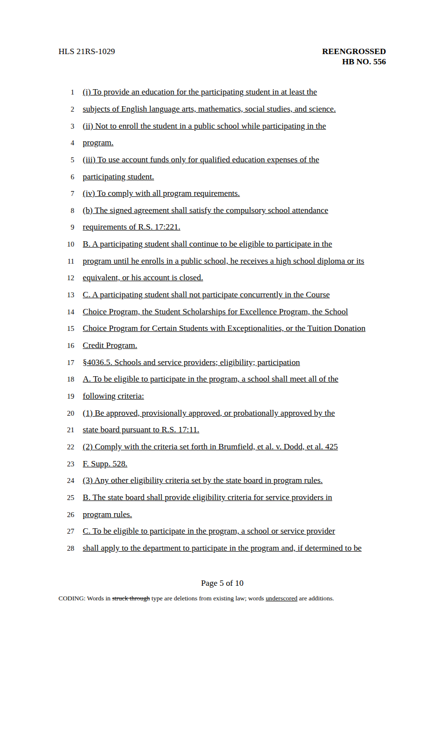HLS 21RS-1029
REENGROSSED
HB NO. 556
1(i) To provide an education for the participating student in at least the
2 subjects of English language arts, mathematics, social studies, and science.
3(ii) Not to enroll the student in a public school while participating in the
4 program.
5(iii) To use account funds only for qualified education expenses of the
6 participating student.
7(iv) To comply with all program requirements.
8(b) The signed agreement shall satisfy the compulsory school attendance
9 requirements of R.S. 17:221.
10 B. A participating student shall continue to be eligible to participate in the
11 program until he enrolls in a public school, he receives a high school diploma or its
12 equivalent, or his account is closed.
13 C. A participating student shall not participate concurrently in the Course
14 Choice Program, the Student Scholarships for Excellence Program, the School
15 Choice Program for Certain Students with Exceptionalities, or the Tuition Donation
16 Credit Program.
17§4036.5. Schools and service providers; eligibility; participation
18 A. To be eligible to participate in the program, a school shall meet all of the
19 following criteria:
20(1) Be approved, provisionally approved, or probationally approved by the
21 state board pursuant to R.S. 17:11.
22(2) Comply with the criteria set forth in Brumfield, et al. v. Dodd, et al. 425
23 F. Supp. 528.
24(3) Any other eligibility criteria set by the state board in program rules.
25 B. The state board shall provide eligibility criteria for service providers in
26 program rules.
27 C. To be eligible to participate in the program, a school or service provider
28 shall apply to the department to participate in the program and, if determined to be
Page 5 of 10
CODING: Words in struck through type are deletions from existing law; words underscored are additions.